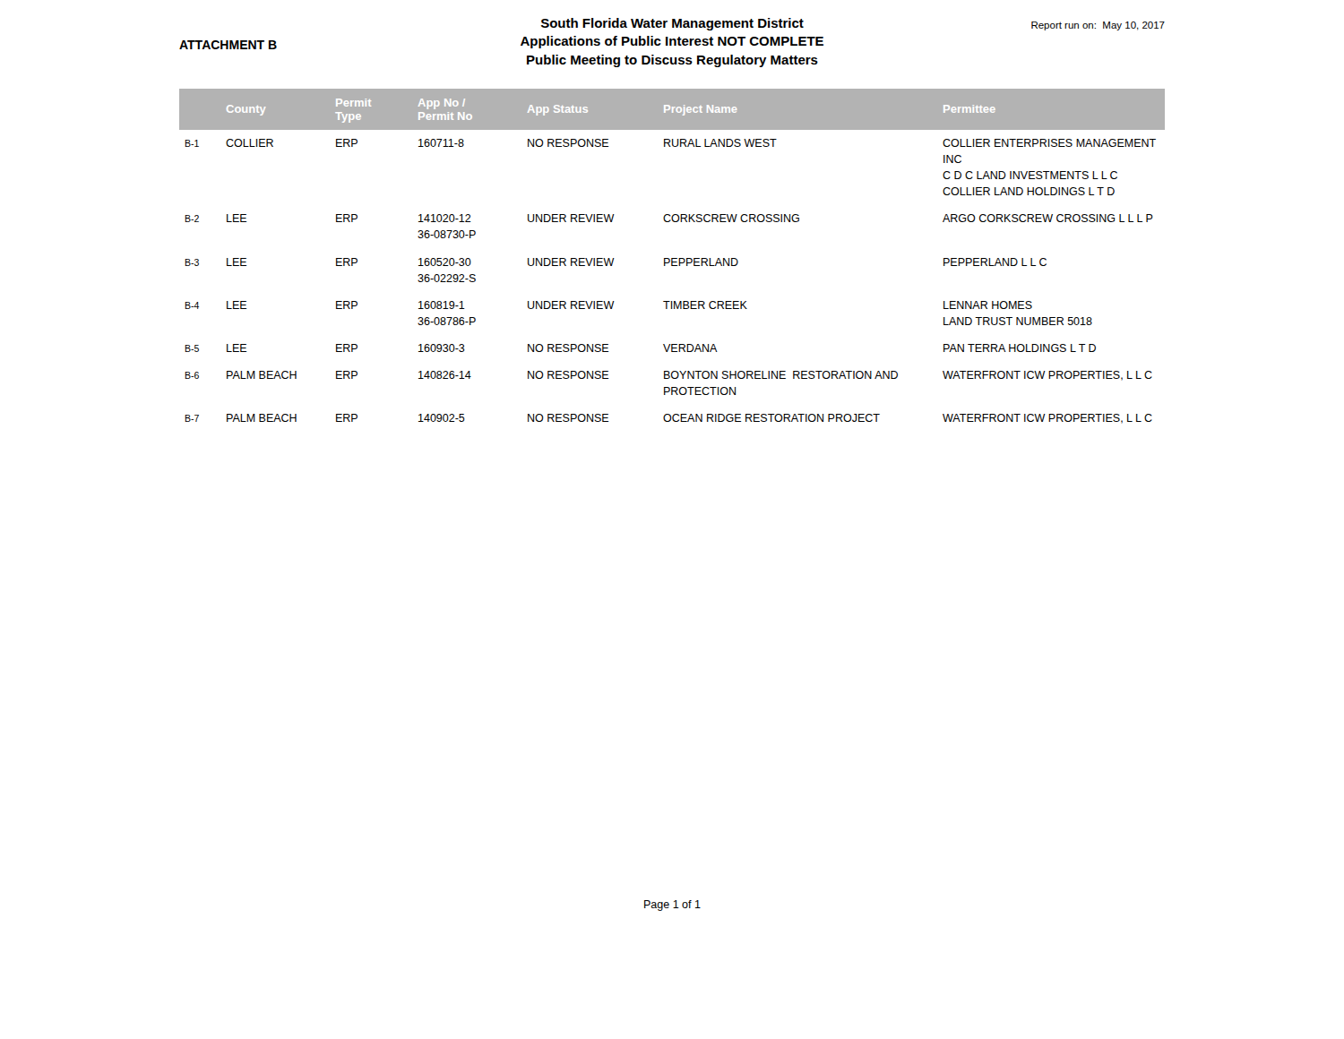Report run on: May 10, 2017
ATTACHMENT B
South Florida Water Management District
Applications of Public Interest NOT COMPLETE
Public Meeting to Discuss Regulatory Matters
| | County | Permit Type | App No / Permit No | App Status | Project Name | Permittee |
| --- | --- | --- | --- | --- | --- | --- |
| B-1 | COLLIER | ERP | 160711-8 | NO RESPONSE | RURAL LANDS WEST | COLLIER ENTERPRISES MANAGEMENT INC C D C LAND INVESTMENTS L L C COLLIER LAND HOLDINGS L T D |
| B-2 | LEE | ERP | 141020-12 36-08730-P | UNDER REVIEW | CORKSCREW CROSSING | ARGO CORKSCREW CROSSING L L L P |
| B-3 | LEE | ERP | 160520-30 36-02292-S | UNDER REVIEW | PEPPERLAND | PEPPERLAND L L C |
| B-4 | LEE | ERP | 160819-1 36-08786-P | UNDER REVIEW | TIMBER CREEK | LENNAR HOMES LAND TRUST NUMBER 5018 |
| B-5 | LEE | ERP | 160930-3 | NO RESPONSE | VERDANA | PAN TERRA HOLDINGS L T D |
| B-6 | PALM BEACH | ERP | 140826-14 | NO RESPONSE | BOYNTON SHORELINE RESTORATION AND PROTECTION | WATERFRONT ICW PROPERTIES, L L C |
| B-7 | PALM BEACH | ERP | 140902-5 | NO RESPONSE | OCEAN RIDGE RESTORATION PROJECT | WATERFRONT ICW PROPERTIES, L L C |
Page 1 of 1